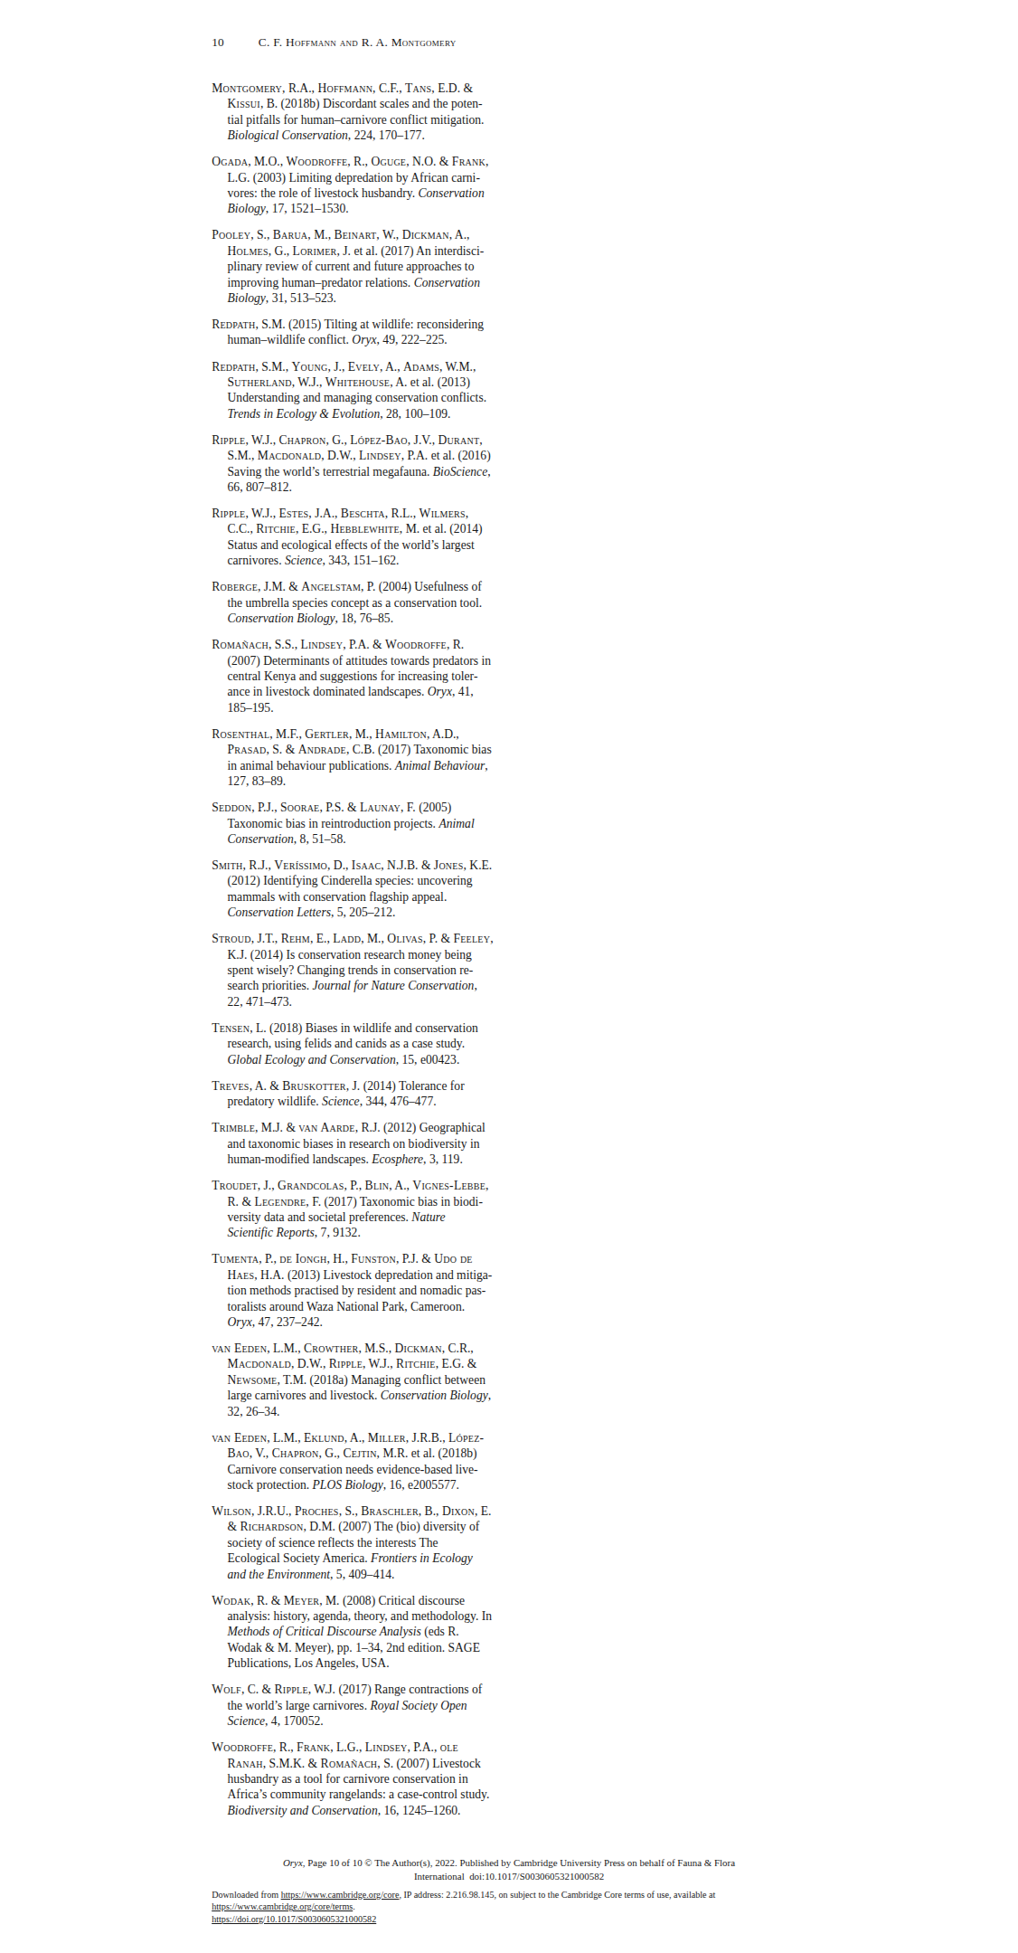10 C. F. Hoffmann and R. A. Montgomery
Montgomery, R.A., Hoffmann, C.F., Tans, E.D. & Kissui, B. (2018b) Discordant scales and the potential pitfalls for human–carnivore conflict mitigation. Biological Conservation, 224, 170–177.
Ogada, M.O., Woodroffe, R., Oguge, N.O. & Frank, L.G. (2003) Limiting depredation by African carnivores: the role of livestock husbandry. Conservation Biology, 17, 1521–1530.
Pooley, S., Barua, M., Beinart, W., Dickman, A., Holmes, G., Lorimer, J. et al. (2017) An interdisciplinary review of current and future approaches to improving human–predator relations. Conservation Biology, 31, 513–523.
Redpath, S.M. (2015) Tilting at wildlife: reconsidering human–wildlife conflict. Oryx, 49, 222–225.
Redpath, S.M., Young, J., Evely, A., Adams, W.M., Sutherland, W.J., Whitehouse, A. et al. (2013) Understanding and managing conservation conflicts. Trends in Ecology & Evolution, 28, 100–109.
Ripple, W.J., Chapron, G., López-Bao, J.V., Durant, S.M., Macdonald, D.W., Lindsey, P.A. et al. (2016) Saving the world’s terrestrial megafauna. BioScience, 66, 807–812.
Ripple, W.J., Estes, J.A., Beschta, R.L., Wilmers, C.C., Ritchie, E.G., Hebblewhite, M. et al. (2014) Status and ecological effects of the world’s largest carnivores. Science, 343, 151–162.
Roberge, J.M. & Angelstam, P. (2004) Usefulness of the umbrella species concept as a conservation tool. Conservation Biology, 18, 76–85.
Romañach, S.S., Lindsey, P.A. & Woodroffe, R. (2007) Determinants of attitudes towards predators in central Kenya and suggestions for increasing tolerance in livestock dominated landscapes. Oryx, 41, 185–195.
Rosenthal, M.F., Gertler, M., Hamilton, A.D., Prasad, S. & Andrade, C.B. (2017) Taxonomic bias in animal behaviour publications. Animal Behaviour, 127, 83–89.
Seddon, P.J., Soorae, P.S. & Launay, F. (2005) Taxonomic bias in reintroduction projects. Animal Conservation, 8, 51–58.
Smith, R.J., Veríssimo, D., Isaac, N.J.B. & Jones, K.E. (2012) Identifying Cinderella species: uncovering mammals with conservation flagship appeal. Conservation Letters, 5, 205–212.
Stroud, J.T., Rehm, E., Ladd, M., Olivas, P. & Feeley, K.J. (2014) Is conservation research money being spent wisely? Changing trends in conservation research priorities. Journal for Nature Conservation, 22, 471–473.
Tensen, L. (2018) Biases in wildlife and conservation research, using felids and canids as a case study. Global Ecology and Conservation, 15, e00423.
Treves, A. & Bruskotter, J. (2014) Tolerance for predatory wildlife. Science, 344, 476–477.
Trimble, M.J. & van Aarde, R.J. (2012) Geographical and taxonomic biases in research on biodiversity in human-modified landscapes. Ecosphere, 3, 119.
Troudet, J., Grandcolas, P., Blin, A., Vignes-Lebbe, R. & Legendre, F. (2017) Taxonomic bias in biodiversity data and societal preferences. Nature Scientific Reports, 7, 9132.
Tumenta, P., de Iongh, H., Funston, P.J. & Udo de Haes, H.A. (2013) Livestock depredation and mitigation methods practised by resident and nomadic pastoralists around Waza National Park, Cameroon. Oryx, 47, 237–242.
van Eeden, L.M., Crowther, M.S., Dickman, C.R., Macdonald, D.W., Ripple, W.J., Ritchie, E.G. & Newsome, T.M. (2018a) Managing conflict between large carnivores and livestock. Conservation Biology, 32, 26–34.
van Eeden, L.M., Eklund, A., Miller, J.R.B., López-Bao, V., Chapron, G., Cejtin, M.R. et al. (2018b) Carnivore conservation needs evidence-based livestock protection. PLOS Biology, 16, e2005577.
Wilson, J.R.U., Proches, S., Braschler, B., Dixon, E. & Richardson, D.M. (2007) The (bio) diversity of society of science reflects the interests The Ecological Society America. Frontiers in Ecology and the Environment, 5, 409–414.
Wodak, R. & Meyer, M. (2008) Critical discourse analysis: history, agenda, theory, and methodology. In Methods of Critical Discourse Analysis (eds R. Wodak & M. Meyer), pp. 1–34, 2nd edition. SAGE Publications, Los Angeles, USA.
Wolf, C. & Ripple, W.J. (2017) Range contractions of the world’s large carnivores. Royal Society Open Science, 4, 170052.
Woodroffe, R., Frank, L.G., Lindsey, P.A., ole Ranah, S.M.K. & Romañach, S. (2007) Livestock husbandry as a tool for carnivore conservation in Africa’s community rangelands: a case-control study. Biodiversity and Conservation, 16, 1245–1260.
Oryx, Page 10 of 10 © The Author(s), 2022. Published by Cambridge University Press on behalf of Fauna & Flora International doi:10.1017/S0030605321000582
Downloaded from https://www.cambridge.org/core, IP address: 2.216.98.145, on subject to the Cambridge Core terms of use, available at https://www.cambridge.org/core/terms.
https://doi.org/10.1017/S0030605321000582